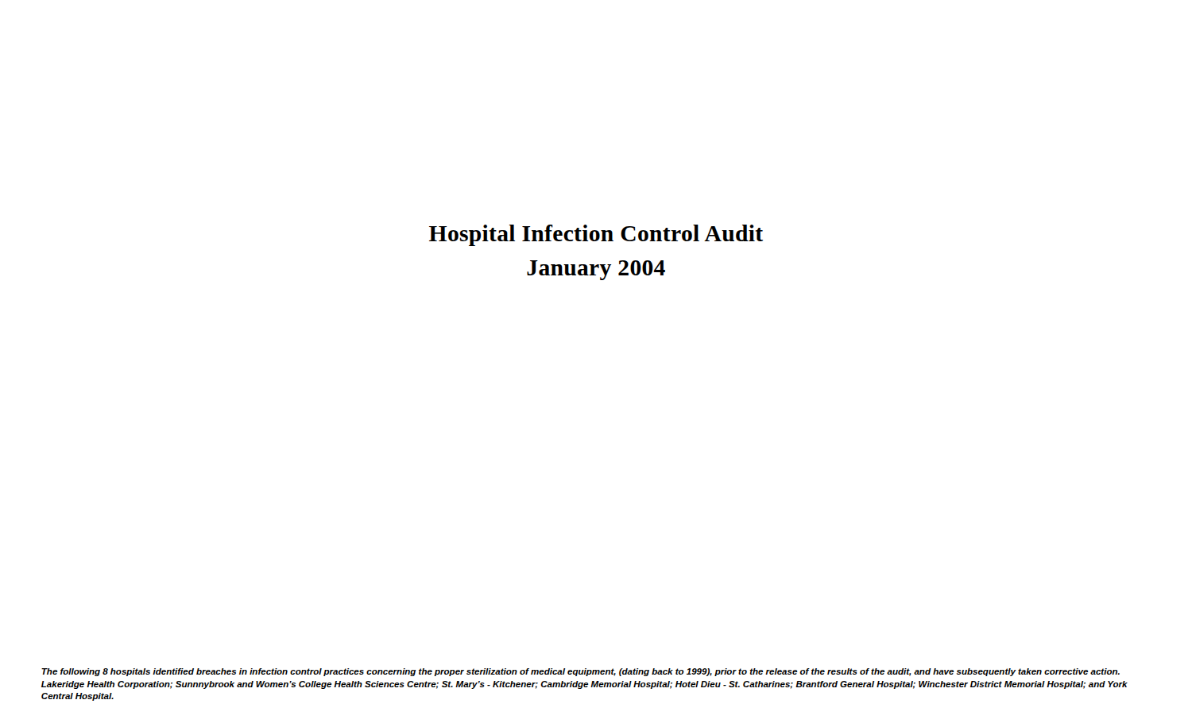Hospital Infection Control Audit January 2004
The following 8 hospitals identified breaches in infection control practices concerning the proper sterilization of medical equipment, (dating back to 1999), prior to the release of the results of the audit, and have subsequently taken corrective action.
Lakeridge Health Corporation; Sunnnybrook and Women’s College Health Sciences Centre; St. Mary’s - Kitchener; Cambridge Memorial Hospital; Hotel Dieu - St. Catharines; Brantford General Hospital; Winchester District Memorial Hospital; and York Central Hospital.